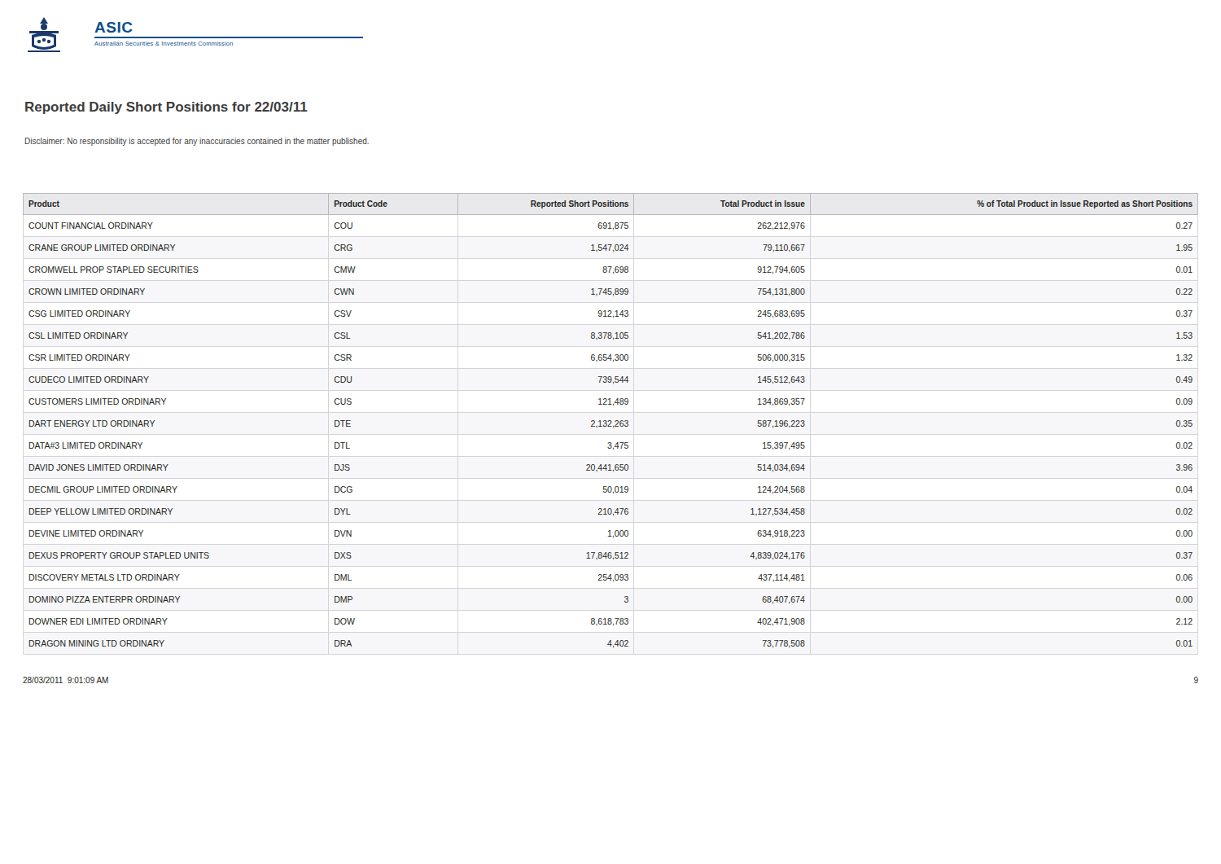ASIC
Australian Securities & Investments Commission
Reported Daily Short Positions for 22/03/11
Disclaimer: No responsibility is accepted for any inaccuracies contained in the matter published.
| Product | Product Code | Reported Short Positions | Total Product in Issue | % of Total Product in Issue Reported as Short Positions |
| --- | --- | --- | --- | --- |
| COUNT FINANCIAL ORDINARY | COU | 691,875 | 262,212,976 | 0.27 |
| CRANE GROUP LIMITED ORDINARY | CRG | 1,547,024 | 79,110,667 | 1.95 |
| CROMWELL PROP STAPLED SECURITIES | CMW | 87,698 | 912,794,605 | 0.01 |
| CROWN LIMITED ORDINARY | CWN | 1,745,899 | 754,131,800 | 0.22 |
| CSG LIMITED ORDINARY | CSV | 912,143 | 245,683,695 | 0.37 |
| CSL LIMITED ORDINARY | CSL | 8,378,105 | 541,202,786 | 1.53 |
| CSR LIMITED ORDINARY | CSR | 6,654,300 | 506,000,315 | 1.32 |
| CUDECO LIMITED ORDINARY | CDU | 739,544 | 145,512,643 | 0.49 |
| CUSTOMERS LIMITED ORDINARY | CUS | 121,489 | 134,869,357 | 0.09 |
| DART ENERGY LTD ORDINARY | DTE | 2,132,263 | 587,196,223 | 0.35 |
| DATA#3 LIMITED ORDINARY | DTL | 3,475 | 15,397,495 | 0.02 |
| DAVID JONES LIMITED ORDINARY | DJS | 20,441,650 | 514,034,694 | 3.96 |
| DECMIL GROUP LIMITED ORDINARY | DCG | 50,019 | 124,204,568 | 0.04 |
| DEEP YELLOW LIMITED ORDINARY | DYL | 210,476 | 1,127,534,458 | 0.02 |
| DEVINE LIMITED ORDINARY | DVN | 1,000 | 634,918,223 | 0.00 |
| DEXUS PROPERTY GROUP STAPLED UNITS | DXS | 17,846,512 | 4,839,024,176 | 0.37 |
| DISCOVERY METALS LTD ORDINARY | DML | 254,093 | 437,114,481 | 0.06 |
| DOMINO PIZZA ENTERPR ORDINARY | DMP | 3 | 68,407,674 | 0.00 |
| DOWNER EDI LIMITED ORDINARY | DOW | 8,618,783 | 402,471,908 | 2.12 |
| DRAGON MINING LTD ORDINARY | DRA | 4,402 | 73,778,508 | 0.01 |
28/03/2011 9:01:09 AM 9